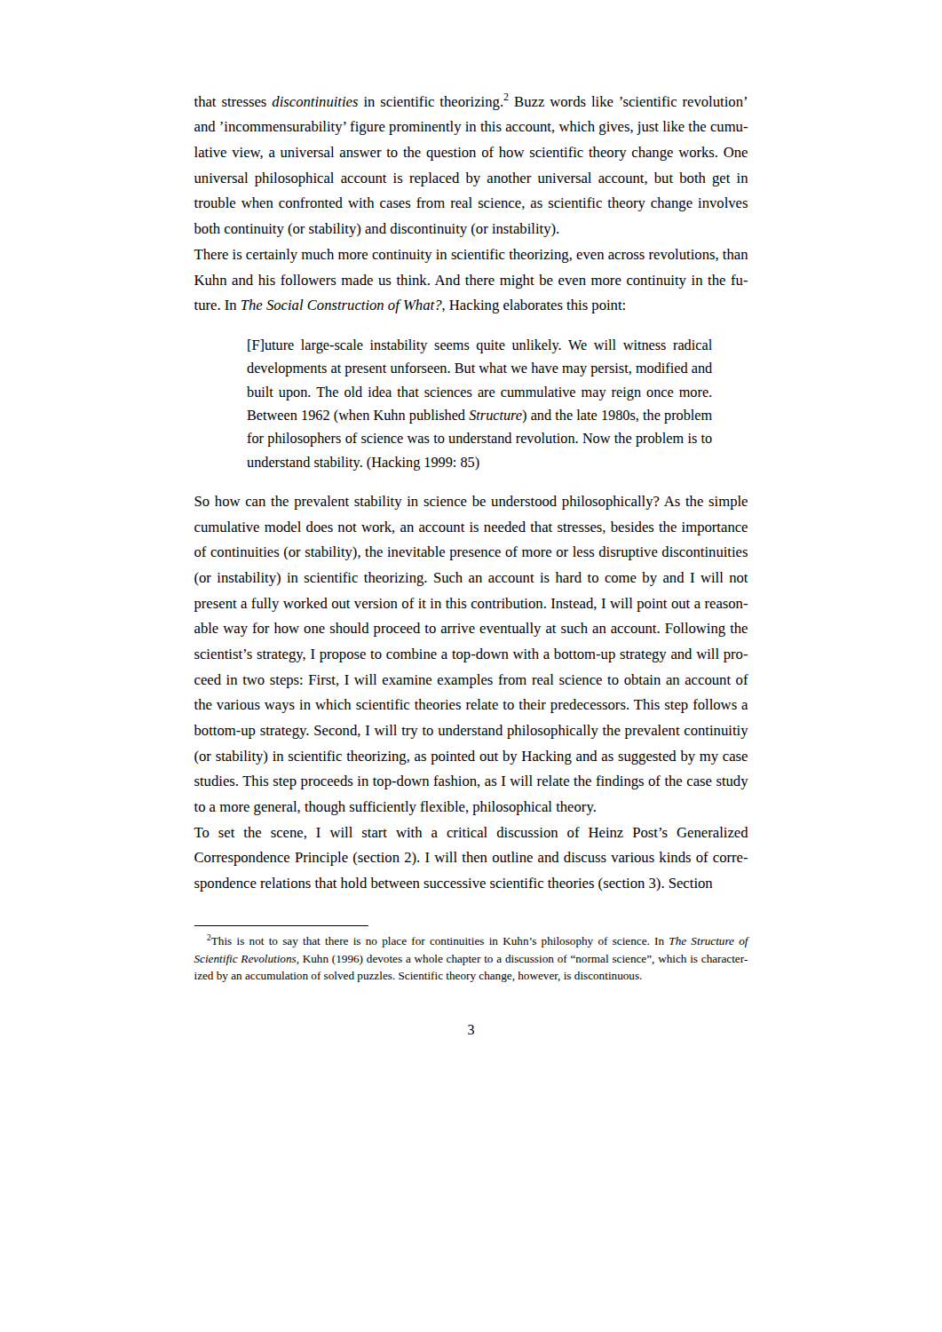that stresses discontinuities in scientific theorizing.2 Buzz words like ’scientific revolution’ and ’incommensurability’ figure prominently in this account, which gives, just like the cumulative view, a universal answer to the question of how scientific theory change works. One universal philosophical account is replaced by another universal account, but both get in trouble when confronted with cases from real science, as scientific theory change involves both continuity (or stability) and discontinuity (or instability).
There is certainly much more continuity in scientific theorizing, even across revolutions, than Kuhn and his followers made us think. And there might be even more continuity in the future. In The Social Construction of What?, Hacking elaborates this point:
[F]uture large-scale instability seems quite unlikely. We will witness radical developments at present unforseen. But what we have may persist, modified and built upon. The old idea that sciences are cummulative may reign once more. Between 1962 (when Kuhn published Structure) and the late 1980s, the problem for philosophers of science was to understand revolution. Now the problem is to understand stability. (Hacking 1999: 85)
So how can the prevalent stability in science be understood philosophically? As the simple cumulative model does not work, an account is needed that stresses, besides the importance of continuities (or stability), the inevitable presence of more or less disruptive discontinuities (or instability) in scientific theorizing. Such an account is hard to come by and I will not present a fully worked out version of it in this contribution. Instead, I will point out a reasonable way for how one should proceed to arrive eventually at such an account. Following the scientist’s strategy, I propose to combine a top-down with a bottom-up strategy and will proceed in two steps: First, I will examine examples from real science to obtain an account of the various ways in which scientific theories relate to their predecessors. This step follows a bottom-up strategy. Second, I will try to understand philosophically the prevalent continuitiy (or stability) in scientific theorizing, as pointed out by Hacking and as suggested by my case studies. This step proceeds in top-down fashion, as I will relate the findings of the case study to a more general, though sufficiently flexible, philosophical theory.
To set the scene, I will start with a critical discussion of Heinz Post’s Generalized Correspondence Principle (section 2). I will then outline and discuss various kinds of correspondence relations that hold between successive scientific theories (section 3). Section
2This is not to say that there is no place for continuities in Kuhn’s philosophy of science. In The Structure of Scientific Revolutions, Kuhn (1996) devotes a whole chapter to a discussion of “normal science”, which is characterized by an accumulation of solved puzzles. Scientific theory change, however, is discontinuous.
3